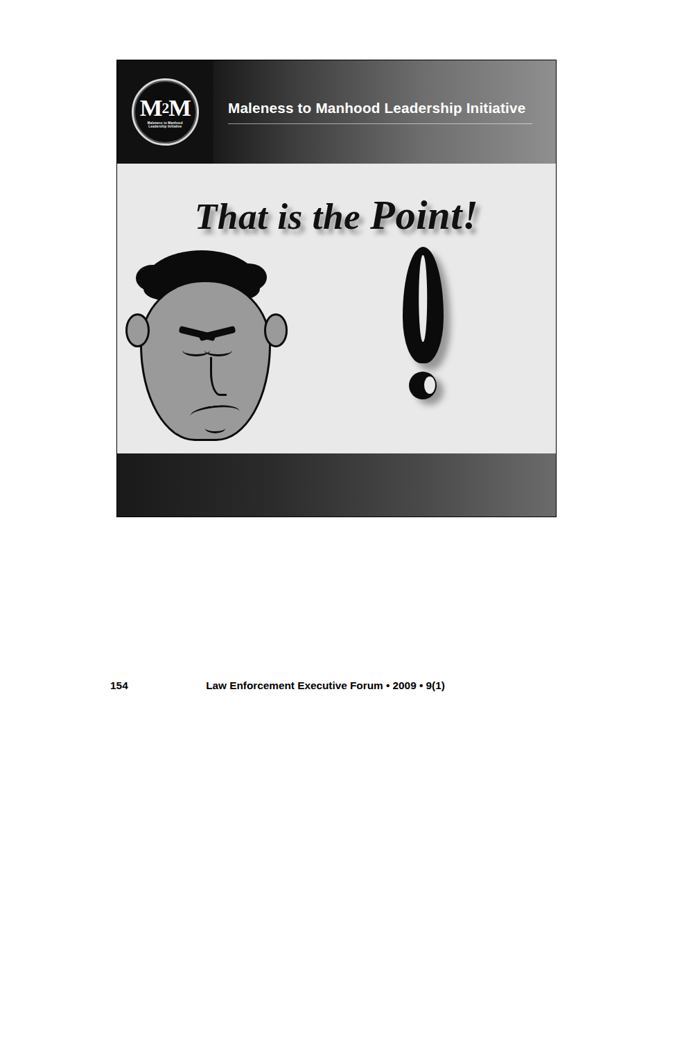M2M
Maleness to Manhood
Leadership Initiative
Maleness to Manhood Leadership Initiative
That is the Point!
154 Law Enforcement Executive Forum • 2009 • 9(1)